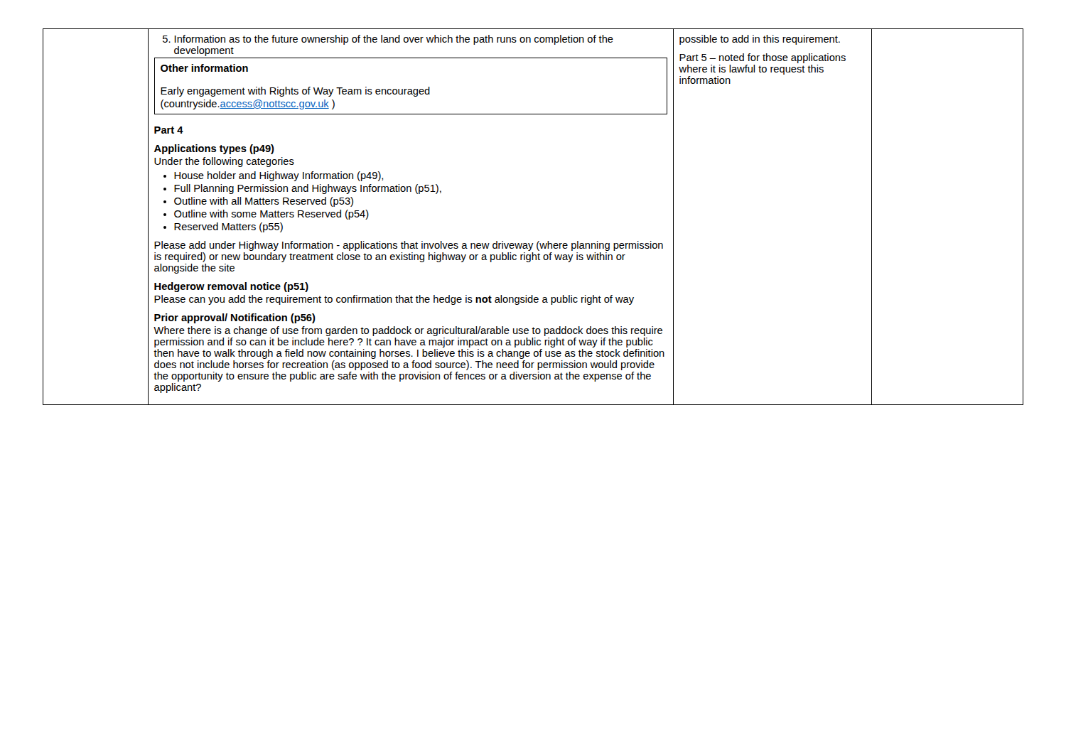| | Information as to the future ownership of the land over which the path runs on completion of the development Other information Early engagement with Rights of Way Team is encouraged (countryside. access@nottscc.gov.uk ) Part 4 Applications types (p49) Under the following categories House holder and Highway Information (p49), Full Planning Permission and Highways Information (p51), Outline with all Matters Reserved (p53) Outline with some Matters Reserved (p54) Reserved Matters (p55) Please add under Highway Information - applications that involves a new driveway (where planning permission is required) or new boundary treatment close to an existing highway or a public right of way is within or alongside the site Hedgerow removal notice (p51) Please can you add the requirement to confirmation that the hedge is not alongside a public right of way Prior approval/ Notification (p56) Where there is a change of use from garden to paddock or agricultural/arable use to paddock does this require permission and if so can it be include here? ? It can have a major impact on a public right of way if the public then have to walk through a field now containing horses. I believe this is a change of use as the stock definition does not include horses for recreation (as opposed to a food source). The need for permission would provide the opportunity to ensure the public are safe with the provision of fences or a diversion at the expense of the applicant? | possible to add in this requirement. Part 5 – noted for those applications where it is lawful to request this information | |